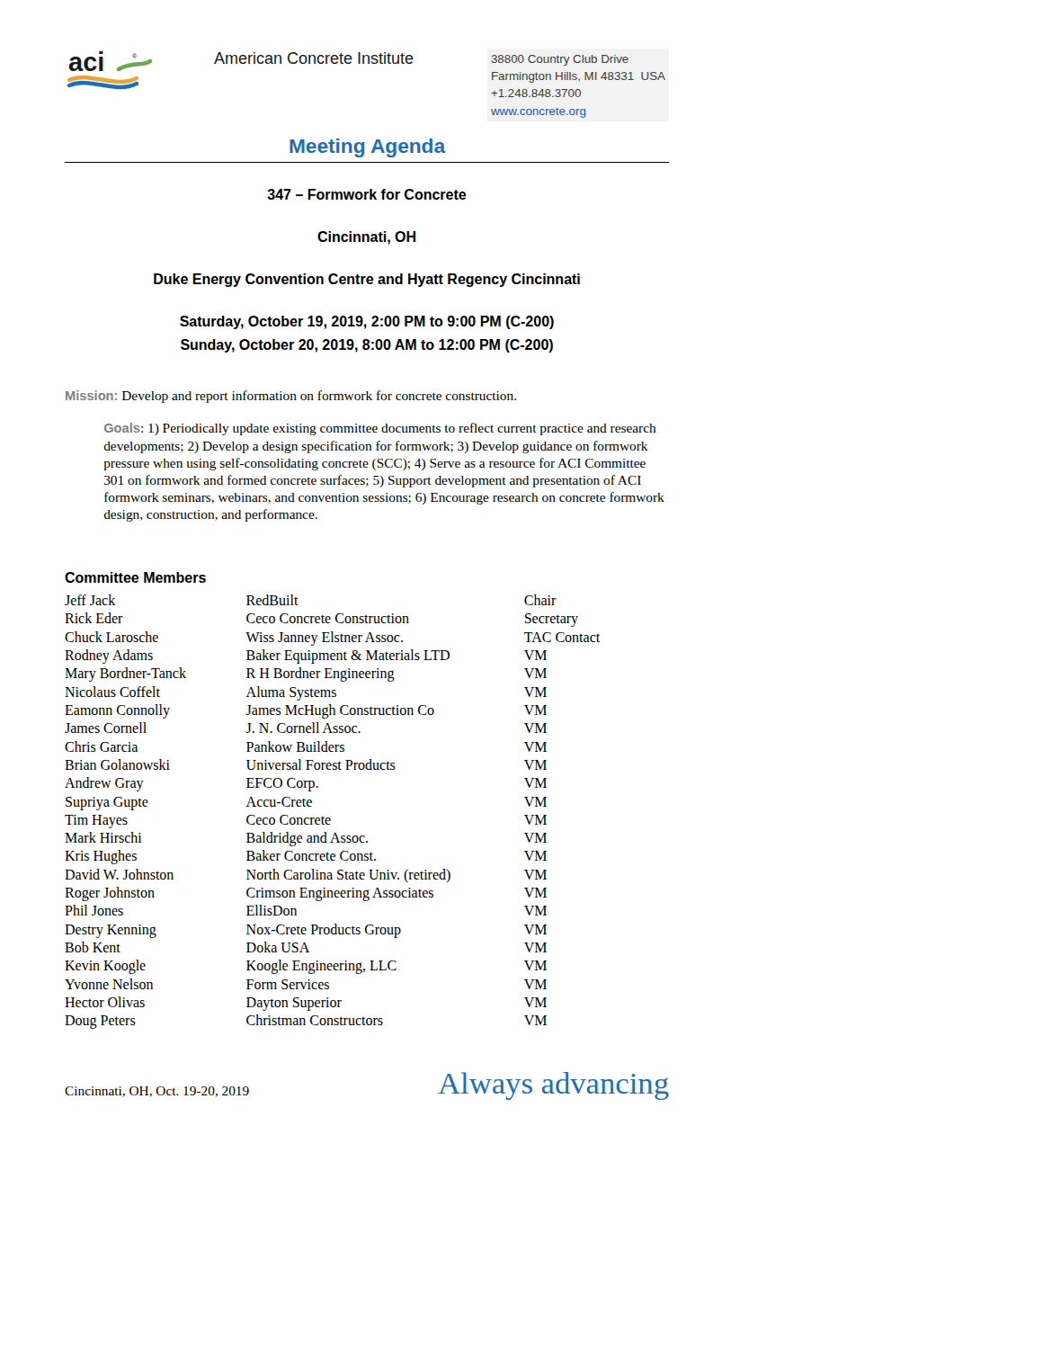aci ®
American Concrete Institute
38800 Country Club Drive
Farmington Hills, MI 48331 USA
+1.248.848.3700
www.concrete.org
Meeting Agenda
347 – Formwork for Concrete
Cincinnati, OH
Duke Energy Convention Centre and Hyatt Regency Cincinnati
Saturday, October 19, 2019, 2:00 PM to 9:00 PM (C-200)
Sunday, October 20, 2019, 8:00 AM to 12:00 PM (C-200)
Mission: Develop and report information on formwork for concrete construction.
Goals: 1) Periodically update existing committee documents to reflect current practice and research developments; 2) Develop a design specification for formwork; 3) Develop guidance on formwork pressure when using self-consolidating concrete (SCC); 4) Serve as a resource for ACI Committee 301 on formwork and formed concrete surfaces; 5) Support development and presentation of ACI formwork seminars, webinars, and convention sessions; 6) Encourage research on concrete formwork design, construction, and performance.
Committee Members
| Jeff Jack | RedBuilt | Chair |
| Rick Eder | Ceco Concrete Construction | Secretary |
| Chuck Larosche | Wiss Janney Elstner Assoc. | TAC Contact |
| Rodney Adams | Baker Equipment & Materials LTD | VM |
| Mary Bordner-Tanck | R H Bordner Engineering | VM |
| Nicolaus Coffelt | Aluma Systems | VM |
| Eamonn Connolly | James McHugh Construction Co | VM |
| James Cornell | J. N. Cornell Assoc. | VM |
| Chris Garcia | Pankow Builders | VM |
| Brian Golanowski | Universal Forest Products | VM |
| Andrew Gray | EFCO Corp. | VM |
| Supriya Gupte | Accu-Crete | VM |
| Tim Hayes | Ceco Concrete | VM |
| Mark Hirschi | Baldridge and Assoc. | VM |
| Kris Hughes | Baker Concrete Const. | VM |
| David W. Johnston | North Carolina State Univ. (retired) | VM |
| Roger Johnston | Crimson Engineering Associates | VM |
| Phil Jones | EllisDon | VM |
| Destry Kenning | Nox-Crete Products Group | VM |
| Bob Kent | Doka USA | VM |
| Kevin Koogle | Koogle Engineering, LLC | VM |
| Yvonne Nelson | Form Services | VM |
| Hector Olivas | Dayton Superior | VM |
| Doug Peters | Christman Constructors | VM |
Cincinnati, OH, Oct. 19-20, 2019
Always advancing